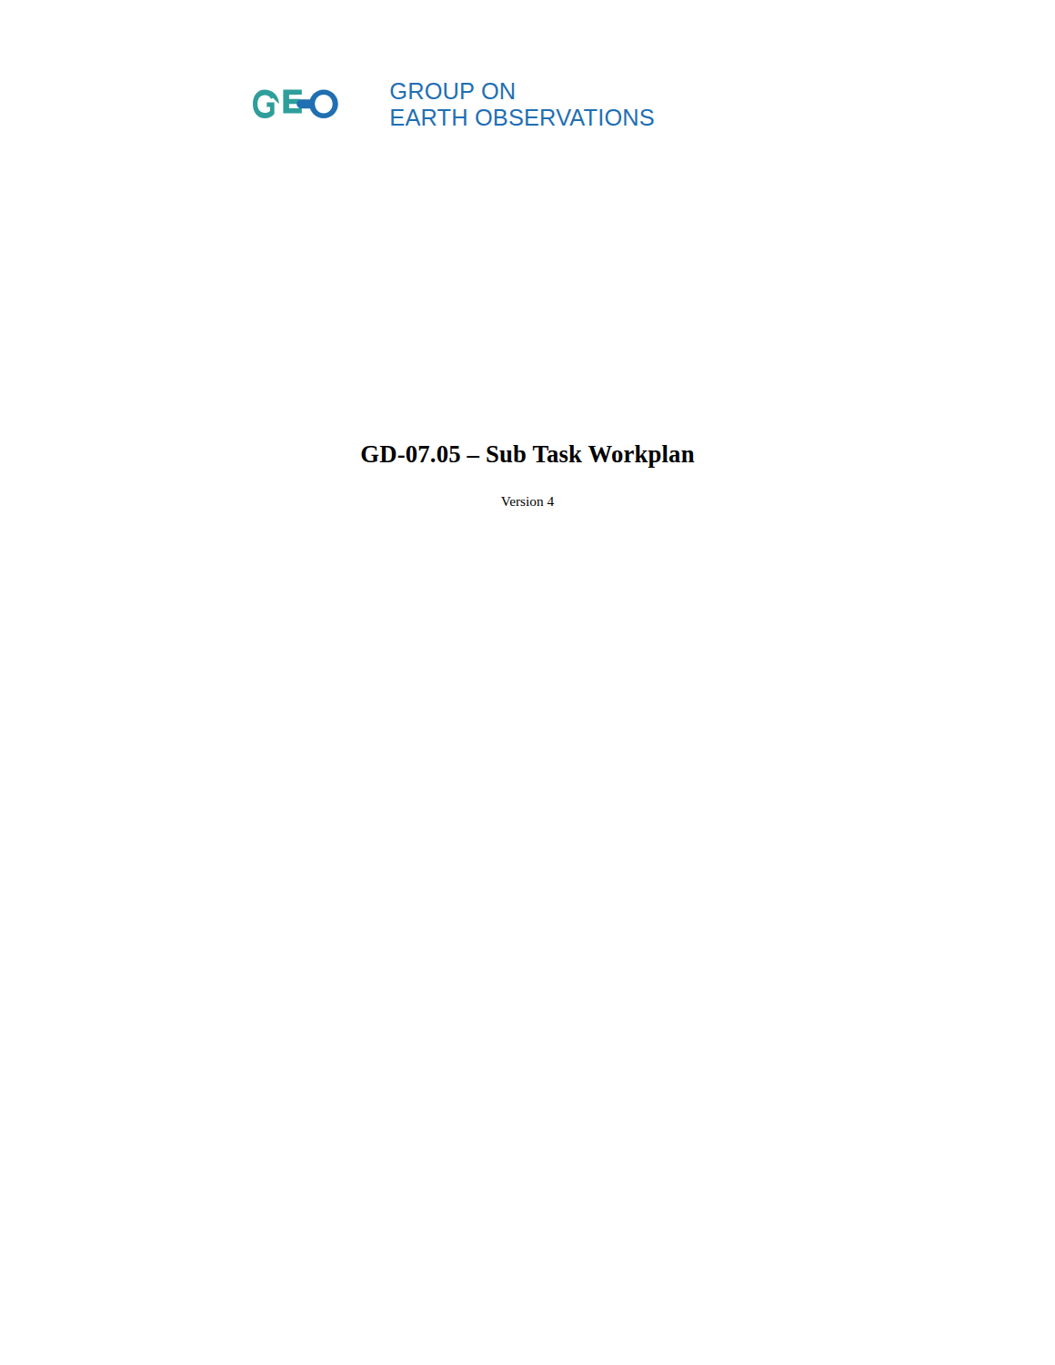GROUP ON EARTH OBSERVATIONS
GD-07.05 – Sub Task Workplan
Version 4